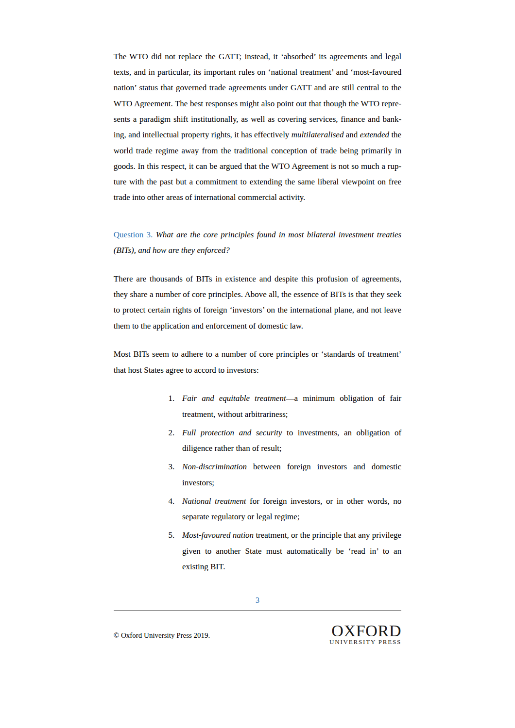The WTO did not replace the GATT; instead, it ‘absorbed’ its agreements and legal texts, and in particular, its important rules on ‘national treatment’ and ‘most-favoured nation’ status that governed trade agreements under GATT and are still central to the WTO Agreement. The best responses might also point out that though the WTO represents a paradigm shift institutionally, as well as covering services, finance and banking, and intellectual property rights, it has effectively multilateralised and extended the world trade regime away from the traditional conception of trade being primarily in goods. In this respect, it can be argued that the WTO Agreement is not so much a rupture with the past but a commitment to extending the same liberal viewpoint on free trade into other areas of international commercial activity.
Question 3. What are the core principles found in most bilateral investment treaties (BITs), and how are they enforced?
There are thousands of BITs in existence and despite this profusion of agreements, they share a number of core principles. Above all, the essence of BITs is that they seek to protect certain rights of foreign ‘investors’ on the international plane, and not leave them to the application and enforcement of domestic law.
Most BITs seem to adhere to a number of core principles or ‘standards of treatment’ that host States agree to accord to investors:
Fair and equitable treatment—a minimum obligation of fair treatment, without arbitrariness;
Full protection and security to investments, an obligation of diligence rather than of result;
Non-discrimination between foreign investors and domestic investors;
National treatment for foreign investors, or in other words, no separate regulatory or legal regime;
Most-favoured nation treatment, or the principle that any privilege given to another State must automatically be ‘read in’ to an existing BIT.
3
© Oxford University Press 2019.
OXFORD UNIVERSITY PRESS